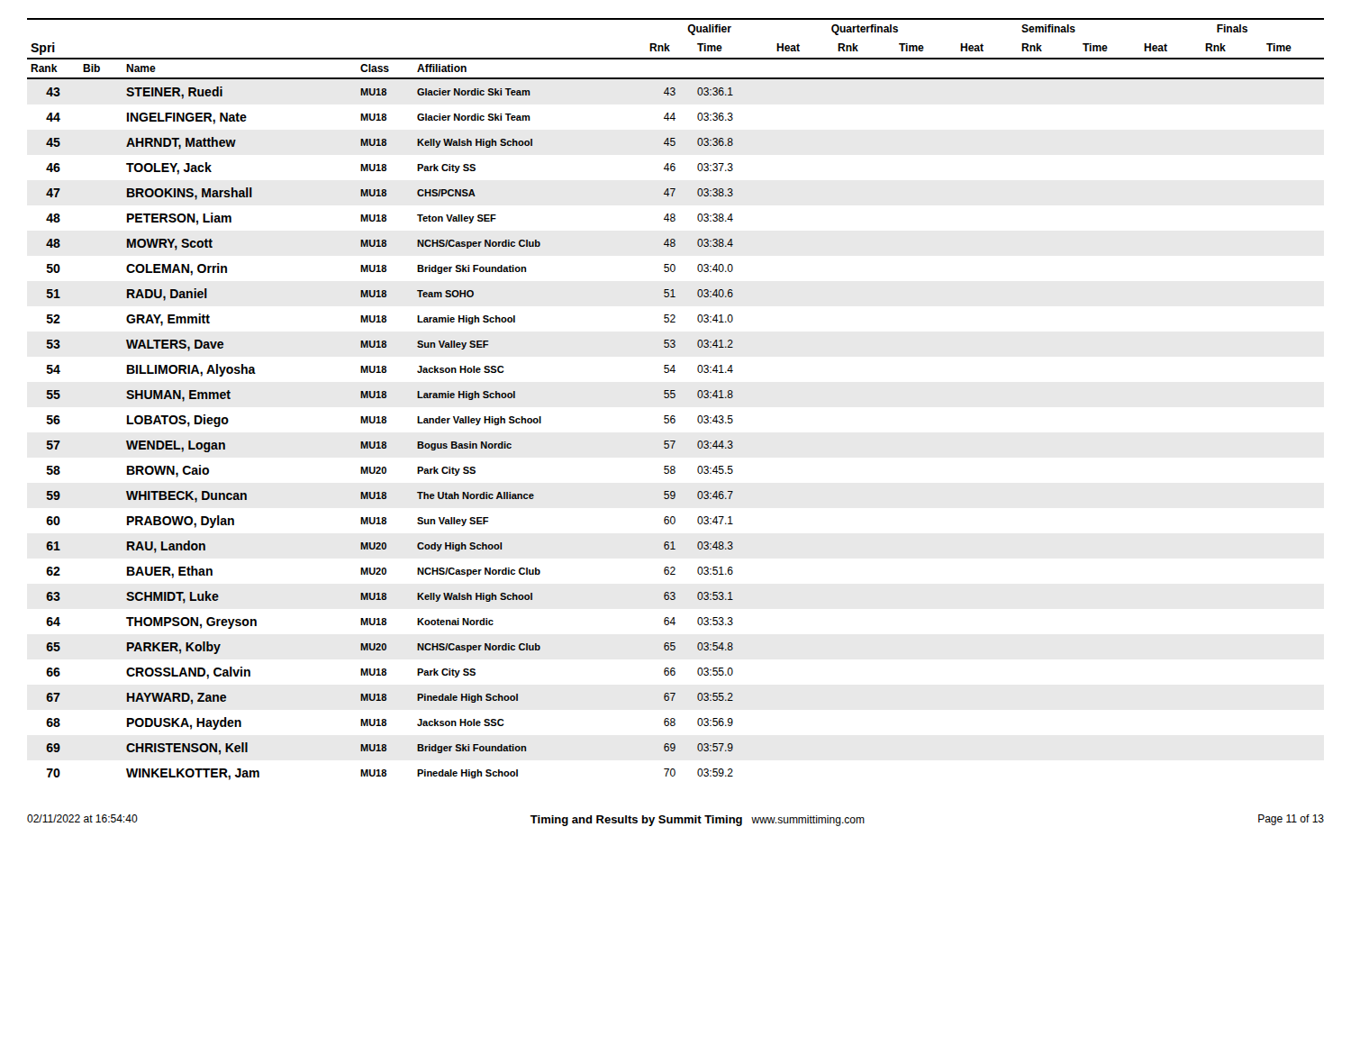| | Qualifier | Quarterfinals | Semifinals | Finals |
| --- | --- | --- | --- | --- |
| Spri | | | | | | Rnk | Time | Heat | Rnk | Time | Heat | Rnk | Time | Heat | Rnk | Time |
| Rank | Bib | Name | | Class | Affiliation | | | | | | | | | | | |
| 43 | | STEINER, Ruedi | | MU18 | Glacier Nordic Ski Team | 43 | 03:36.1 | | | | | | | | | |
| 44 | | INGELFINGER, Nate | | MU18 | Glacier Nordic Ski Team | 44 | 03:36.3 | | | | | | | | | |
| 45 | | AHRNDT, Matthew | | MU18 | Kelly Walsh High School | 45 | 03:36.8 | | | | | | | | | |
| 46 | | TOOLEY, Jack | | MU18 | Park City SS | 46 | 03:37.3 | | | | | | | | | |
| 47 | | BROOKINS, Marshall | | MU18 | CHS/PCNSA | 47 | 03:38.3 | | | | | | | | | |
| 48 | | PETERSON, Liam | | MU18 | Teton Valley SEF | 48 | 03:38.4 | | | | | | | | | |
| 48 | | MOWRY, Scott | | MU18 | NCHS/Casper Nordic Club | 48 | 03:38.4 | | | | | | | | | |
| 50 | | COLEMAN, Orrin | | MU18 | Bridger Ski Foundation | 50 | 03:40.0 | | | | | | | | | |
| 51 | | RADU, Daniel | | MU18 | Team SOHO | 51 | 03:40.6 | | | | | | | | | |
| 52 | | GRAY, Emmitt | | MU18 | Laramie High School | 52 | 03:41.0 | | | | | | | | | |
| 53 | | WALTERS, Dave | | MU18 | Sun Valley SEF | 53 | 03:41.2 | | | | | | | | | |
| 54 | | BILLIMORIA, Alyosha | | MU18 | Jackson Hole SSC | 54 | 03:41.4 | | | | | | | | | |
| 55 | | SHUMAN, Emmet | | MU18 | Laramie High School | 55 | 03:41.8 | | | | | | | | | |
| 56 | | LOBATOS, Diego | | MU18 | Lander Valley High School | 56 | 03:43.5 | | | | | | | | | |
| 57 | | WENDEL, Logan | | MU18 | Bogus Basin Nordic | 57 | 03:44.3 | | | | | | | | | |
| 58 | | BROWN, Caio | | MU20 | Park City SS | 58 | 03:45.5 | | | | | | | | | |
| 59 | | WHITBECK, Duncan | | MU18 | The Utah Nordic Alliance | 59 | 03:46.7 | | | | | | | | | |
| 60 | | PRABOWO, Dylan | | MU18 | Sun Valley SEF | 60 | 03:47.1 | | | | | | | | | |
| 61 | | RAU, Landon | | MU20 | Cody High School | 61 | 03:48.3 | | | | | | | | | |
| 62 | | BAUER, Ethan | | MU20 | NCHS/Casper Nordic Club | 62 | 03:51.6 | | | | | | | | | |
| 63 | | SCHMIDT, Luke | | MU18 | Kelly Walsh High School | 63 | 03:53.1 | | | | | | | | | |
| 64 | | THOMPSON, Greyson | | MU18 | Kootenai Nordic | 64 | 03:53.3 | | | | | | | | | |
| 65 | | PARKER, Kolby | | MU20 | NCHS/Casper Nordic Club | 65 | 03:54.8 | | | | | | | | | |
| 66 | | CROSSLAND, Calvin | | MU18 | Park City SS | 66 | 03:55.0 | | | | | | | | | |
| 67 | | HAYWARD, Zane | | MU18 | Pinedale High School | 67 | 03:55.2 | | | | | | | | | |
| 68 | | PODUSKA, Hayden | | MU18 | Jackson Hole SSC | 68 | 03:56.9 | | | | | | | | | |
| 69 | | CHRISTENSON, Kell | | MU18 | Bridger Ski Foundation | 69 | 03:57.9 | | | | | | | | | |
| 70 | | WINKELKOTTER, Jam | | MU18 | Pinedale High School | 70 | 03:59.2 | | | | | | | | | |
02/11/2022 at 16:54:40
Timing and Results by Summit Timing www.summittiming.com
Page 11 of 13